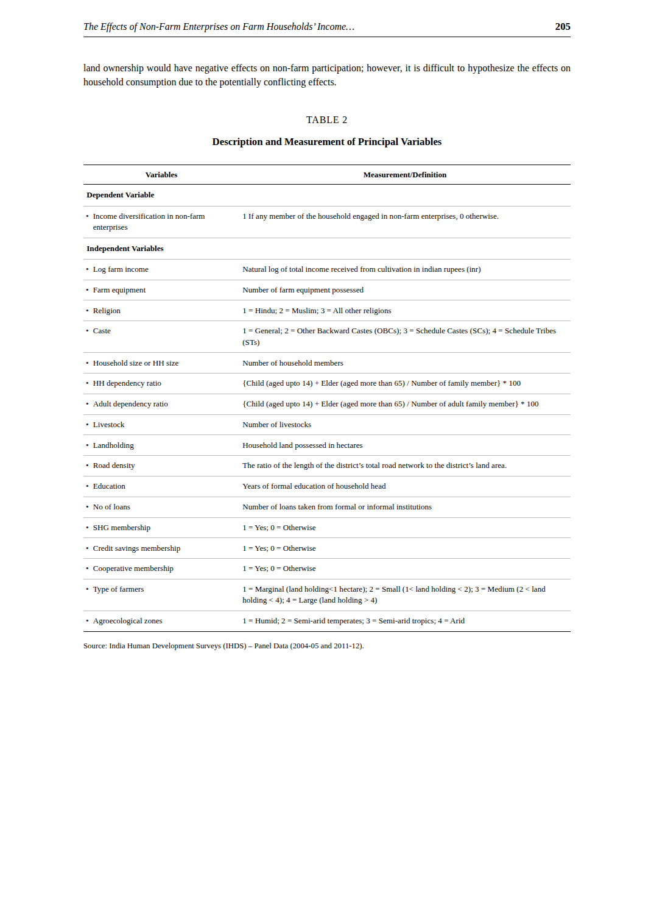The Effects of Non-Farm Enterprises on Farm Households’ Income… 205
land ownership would have negative effects on non-farm participation; however, it is difficult to hypothesize the effects on household consumption due to the potentially conflicting effects.
TABLE 2
Description and Measurement of Principal Variables
| Variables | Measurement/Definition |
| --- | --- |
| Dependent Variable |
| Income diversification in non-farm enterprises | 1 If any member of the household engaged in non-farm enterprises, 0 otherwise. |
| Independent Variables |
| Log farm income | Natural log of total income received from cultivation in indian rupees (inr) |
| Farm equipment | Number of farm equipment possessed |
| Religion | 1 = Hindu; 2 = Muslim; 3 = All other religions |
| Caste | 1 = General; 2 = Other Backward Castes (OBCs); 3 = Schedule Castes (SCs); 4 = Schedule Tribes (STs) |
| Household size or HH size | Number of household members |
| HH dependency ratio | {Child (aged upto 14) + Elder (aged more than 65) / Number of family member} * 100 |
| Adult dependency ratio | {Child (aged upto 14) + Elder (aged more than 65) / Number of adult family member} * 100 |
| Livestock | Number of livestocks |
| Landholding | Household land possessed in hectares |
| Road density | The ratio of the length of the district’s total road network to the district’s land area. |
| Education | Years of formal education of household head |
| No of loans | Number of loans taken from formal or informal institutions |
| SHG membership | 1 = Yes; 0 = Otherwise |
| Credit savings membership | 1 = Yes; 0 = Otherwise |
| Cooperative membership | 1 = Yes; 0 = Otherwise |
| Type of farmers | 1 = Marginal (land holding<1 hectare); 2 = Small (1< land holding < 2); 3 = Medium (2 < land holding < 4); 4 = Large (land holding > 4) |
| Agroecological zones | 1 = Humid; 2 = Semi-arid temperates; 3 = Semi-arid tropics; 4 = Arid |
Source: India Human Development Surveys (IHDS) – Panel Data (2004-05 and 2011-12).